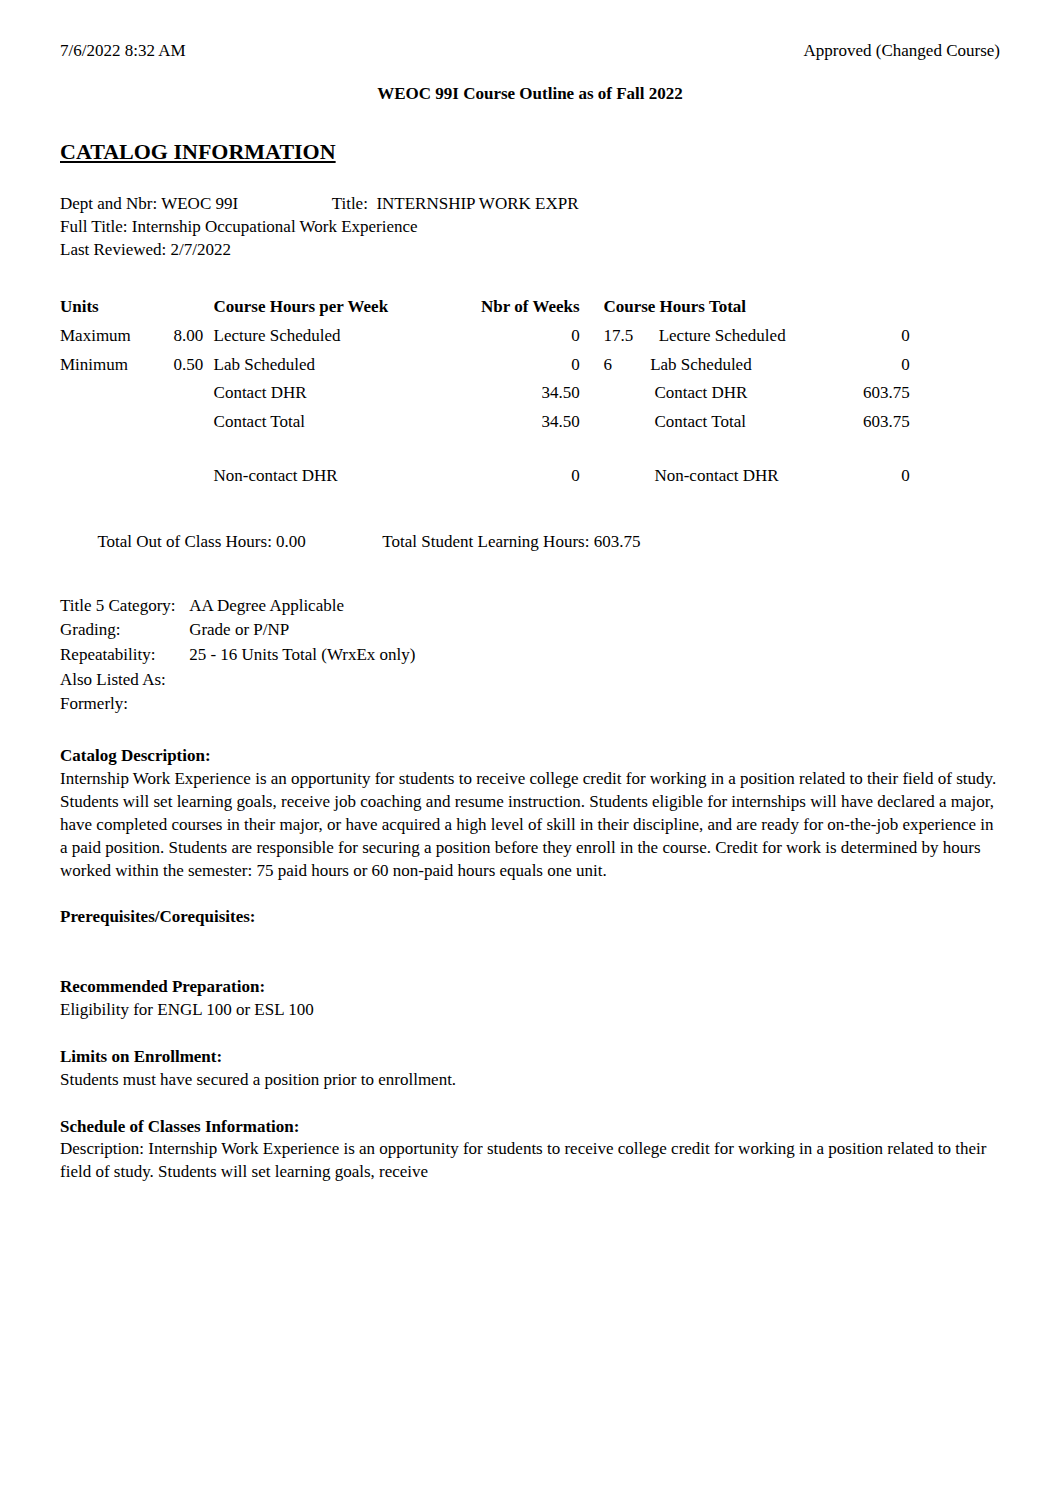7/6/2022 8:32 AM Approved (Changed Course)
WEOC 99I Course Outline as of Fall 2022
CATALOG INFORMATION
Dept and Nbr: WEOC 99I Title: INTERNSHIP WORK EXPR
Full Title: Internship Occupational Work Experience
Last Reviewed: 2/7/2022
| Units | | Course Hours per Week | Nbr of Weeks | Course Hours Total | |
| --- | --- | --- | --- | --- | --- |
| Maximum | 8.00 | Lecture Scheduled | 0 | 17.5 Lecture Scheduled | 0 |
| Minimum | 0.50 | Lab Scheduled | 0 | 6 Lab Scheduled | 0 |
| | | Contact DHR | 34.50 | Contact DHR | 603.75 |
| | | Contact Total | 34.50 | Contact Total | 603.75 |
| | | Non-contact DHR | 0 | Non-contact DHR | 0 |
Total Out of Class Hours: 0.00 Total Student Learning Hours: 603.75
| Title 5 Category: | AA Degree Applicable |
| Grading: | Grade or P/NP |
| Repeatability: | 25 - 16 Units Total (WrxEx only) |
| Also Listed As: | |
| Formerly: | |
Catalog Description:
Internship Work Experience is an opportunity for students to receive college credit for working in a position related to their field of study. Students will set learning goals, receive job coaching and resume instruction. Students eligible for internships will have declared a major, have completed courses in their major, or have acquired a high level of skill in their discipline, and are ready for on-the-job experience in a paid position. Students are responsible for securing a position before they enroll in the course. Credit for work is determined by hours worked within the semester: 75 paid hours or 60 non-paid hours equals one unit.
Prerequisites/Corequisites:
Recommended Preparation:
Eligibility for ENGL 100 or ESL 100
Limits on Enrollment:
Students must have secured a position prior to enrollment.
Schedule of Classes Information:
Description: Internship Work Experience is an opportunity for students to receive college credit for working in a position related to their field of study. Students will set learning goals, receive